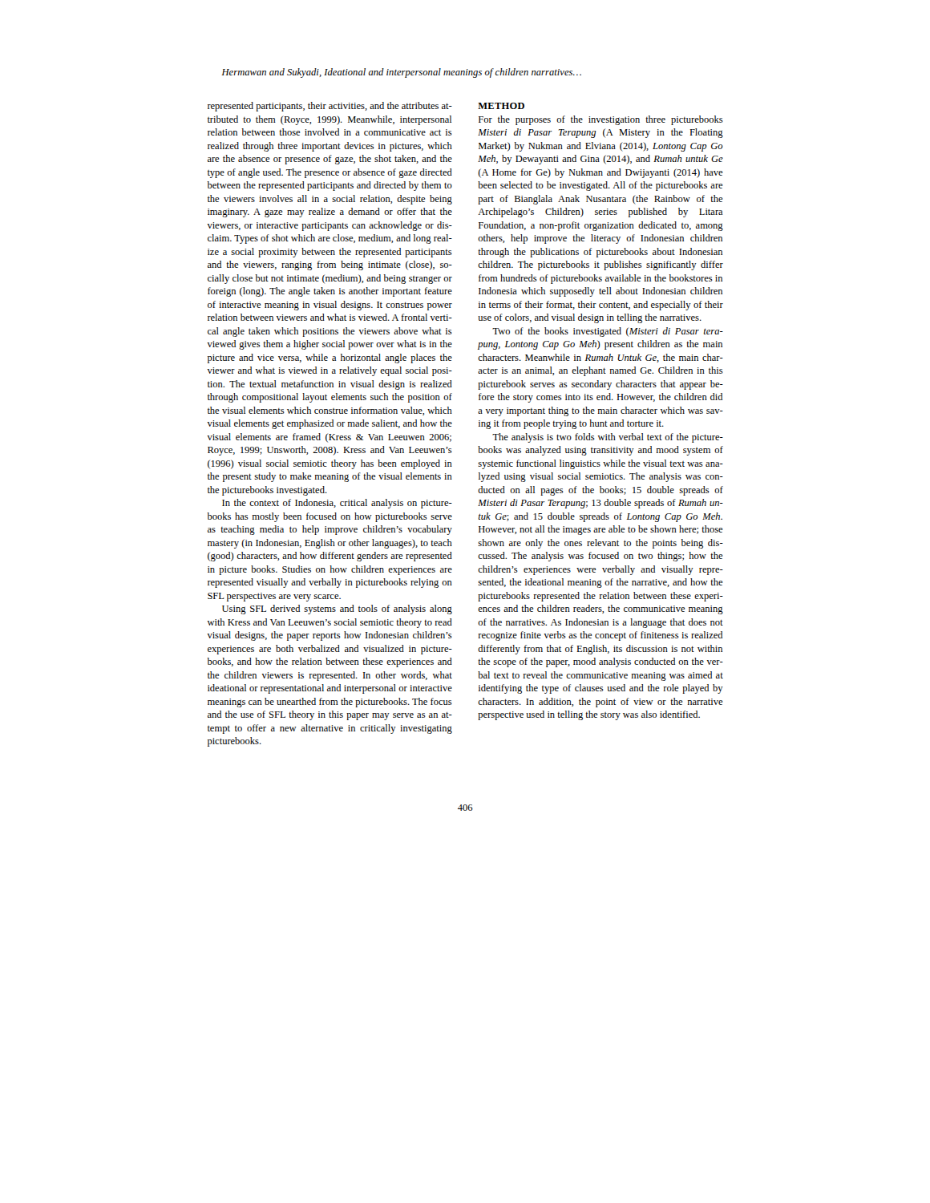Hermawan and Sukyadi, Ideational and interpersonal meanings of children narratives…
represented participants, their activities, and the attributes attributed to them (Royce, 1999). Meanwhile, interpersonal relation between those involved in a communicative act is realized through three important devices in pictures, which are the absence or presence of gaze, the shot taken, and the type of angle used. The presence or absence of gaze directed between the represented participants and directed by them to the viewers involves all in a social relation, despite being imaginary. A gaze may realize a demand or offer that the viewers, or interactive participants can acknowledge or disclaim. Types of shot which are close, medium, and long realize a social proximity between the represented participants and the viewers, ranging from being intimate (close), socially close but not intimate (medium), and being stranger or foreign (long). The angle taken is another important feature of interactive meaning in visual designs. It construes power relation between viewers and what is viewed. A frontal vertical angle taken which positions the viewers above what is viewed gives them a higher social power over what is in the picture and vice versa, while a horizontal angle places the viewer and what is viewed in a relatively equal social position. The textual metafunction in visual design is realized through compositional layout elements such the position of the visual elements which construe information value, which visual elements get emphasized or made salient, and how the visual elements are framed (Kress & Van Leeuwen 2006; Royce, 1999; Unsworth, 2008). Kress and Van Leeuwen’s (1996) visual social semiotic theory has been employed in the present study to make meaning of the visual elements in the picturebooks investigated.
In the context of Indonesia, critical analysis on picturebooks has mostly been focused on how picturebooks serve as teaching media to help improve children’s vocabulary mastery (in Indonesian, English or other languages), to teach (good) characters, and how different genders are represented in picture books. Studies on how children experiences are represented visually and verbally in picturebooks relying on SFL perspectives are very scarce.
Using SFL derived systems and tools of analysis along with Kress and Van Leeuwen’s social semiotic theory to read visual designs, the paper reports how Indonesian children’s experiences are both verbalized and visualized in picturebooks, and how the relation between these experiences and the children viewers is represented. In other words, what ideational or representational and interpersonal or interactive meanings can be unearthed from the picturebooks. The focus and the use of SFL theory in this paper may serve as an attempt to offer a new alternative in critically investigating picturebooks.
Method
For the purposes of the investigation three picturebooks Misteri di Pasar Terapung (A Mistery in the Floating Market) by Nukman and Elviana (2014), Lontong Cap Go Meh, by Dewayanti and Gina (2014), and Rumah untuk Ge (A Home for Ge) by Nukman and Dwijayanti (2014) have been selected to be investigated. All of the picturebooks are part of Bianglala Anak Nusantara (the Rainbow of the Archipelago’s Children) series published by Litara Foundation, a non-profit organization dedicated to, among others, help improve the literacy of Indonesian children through the publications of picturebooks about Indonesian children. The picturebooks it publishes significantly differ from hundreds of picturebooks available in the bookstores in Indonesia which supposedly tell about Indonesian children in terms of their format, their content, and especially of their use of colors, and visual design in telling the narratives.
Two of the books investigated (Misteri di Pasar terapung, Lontong Cap Go Meh) present children as the main characters. Meanwhile in Rumah Untuk Ge, the main character is an animal, an elephant named Ge. Children in this picturebook serves as secondary characters that appear before the story comes into its end. However, the children did a very important thing to the main character which was saving it from people trying to hunt and torture it.
The analysis is two folds with verbal text of the picturebooks was analyzed using transitivity and mood system of systemic functional linguistics while the visual text was analyzed using visual social semiotics. The analysis was conducted on all pages of the books; 15 double spreads of Misteri di Pasar Terapung; 13 double spreads of Rumah untuk Ge; and 15 double spreads of Lontong Cap Go Meh. However, not all the images are able to be shown here; those shown are only the ones relevant to the points being discussed. The analysis was focused on two things; how the children’s experiences were verbally and visually represented, the ideational meaning of the narrative, and how the picturebooks represented the relation between these experiences and the children readers, the communicative meaning of the narratives. As Indonesian is a language that does not recognize finite verbs as the concept of finiteness is realized differently from that of English, its discussion is not within the scope of the paper, mood analysis conducted on the verbal text to reveal the communicative meaning was aimed at identifying the type of clauses used and the role played by characters. In addition, the point of view or the narrative perspective used in telling the story was also identified.
406